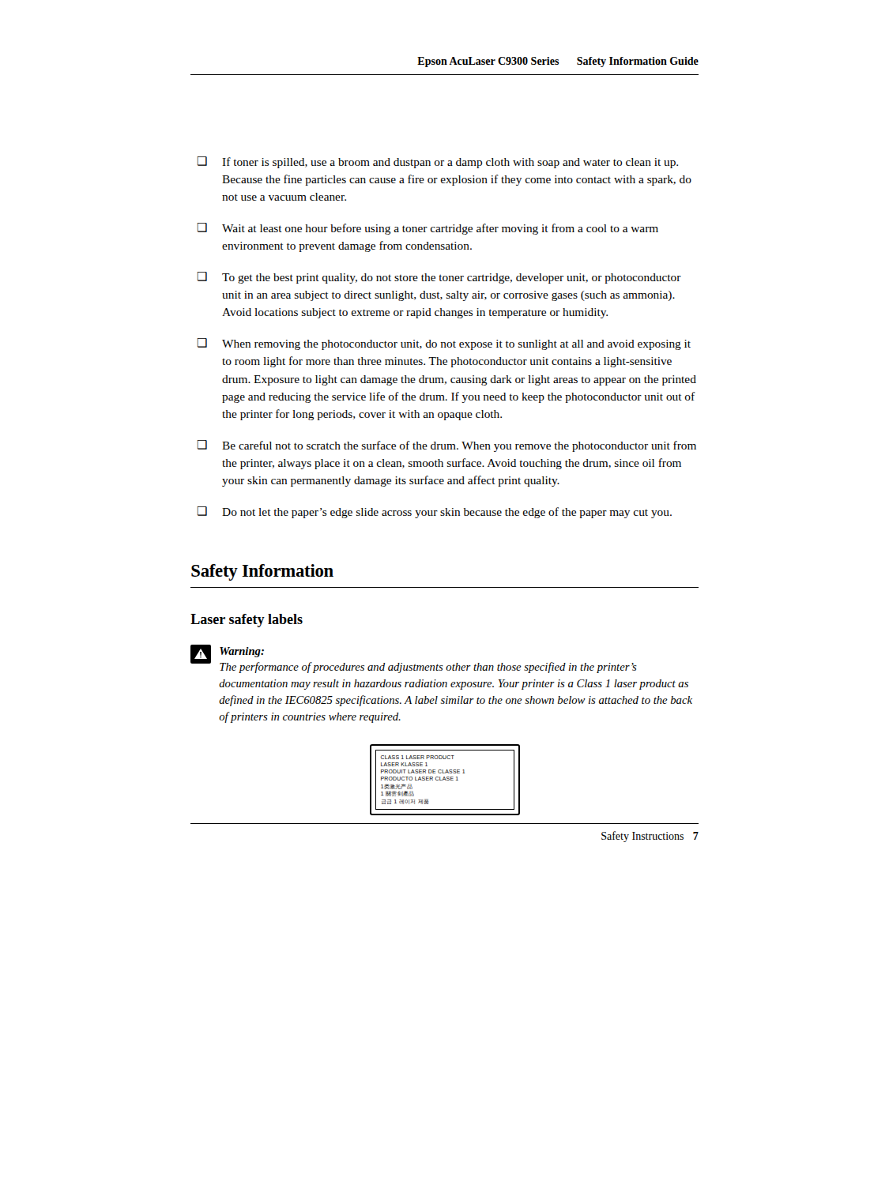Epson AcuLaser C9300 Series Safety Information Guide
If toner is spilled, use a broom and dustpan or a damp cloth with soap and water to clean it up. Because the fine particles can cause a fire or explosion if they come into contact with a spark, do not use a vacuum cleaner.
Wait at least one hour before using a toner cartridge after moving it from a cool to a warm environment to prevent damage from condensation.
To get the best print quality, do not store the toner cartridge, developer unit, or photoconductor unit in an area subject to direct sunlight, dust, salty air, or corrosive gases (such as ammonia). Avoid locations subject to extreme or rapid changes in temperature or humidity.
When removing the photoconductor unit, do not expose it to sunlight at all and avoid exposing it to room light for more than three minutes. The photoconductor unit contains a light-sensitive drum. Exposure to light can damage the drum, causing dark or light areas to appear on the printed page and reducing the service life of the drum. If you need to keep the photoconductor unit out of the printer for long periods, cover it with an opaque cloth.
Be careful not to scratch the surface of the drum. When you remove the photoconductor unit from the printer, always place it on a clean, smooth surface. Avoid touching the drum, since oil from your skin can permanently damage its surface and affect print quality.
Do not let the paper’s edge slide across your skin because the edge of the paper may cut you.
Safety Information
Laser safety labels
Warning: The performance of procedures and adjustments other than those specified in the printer’s documentation may result in hazardous radiation exposure. Your printer is a Class 1 laser product as defined in the IEC60825 specifications. A label similar to the one shown below is attached to the back of printers in countries where required.
CLASS 1 LASER PRODUCT
LASER KLASSE 1
PRODUIT LASER DE CLASSE 1
PRODUCTO LASER CLASE 1
1类激光产品
1 關雲剣產品
급급 1 레이저 제품
Safety Instructions7